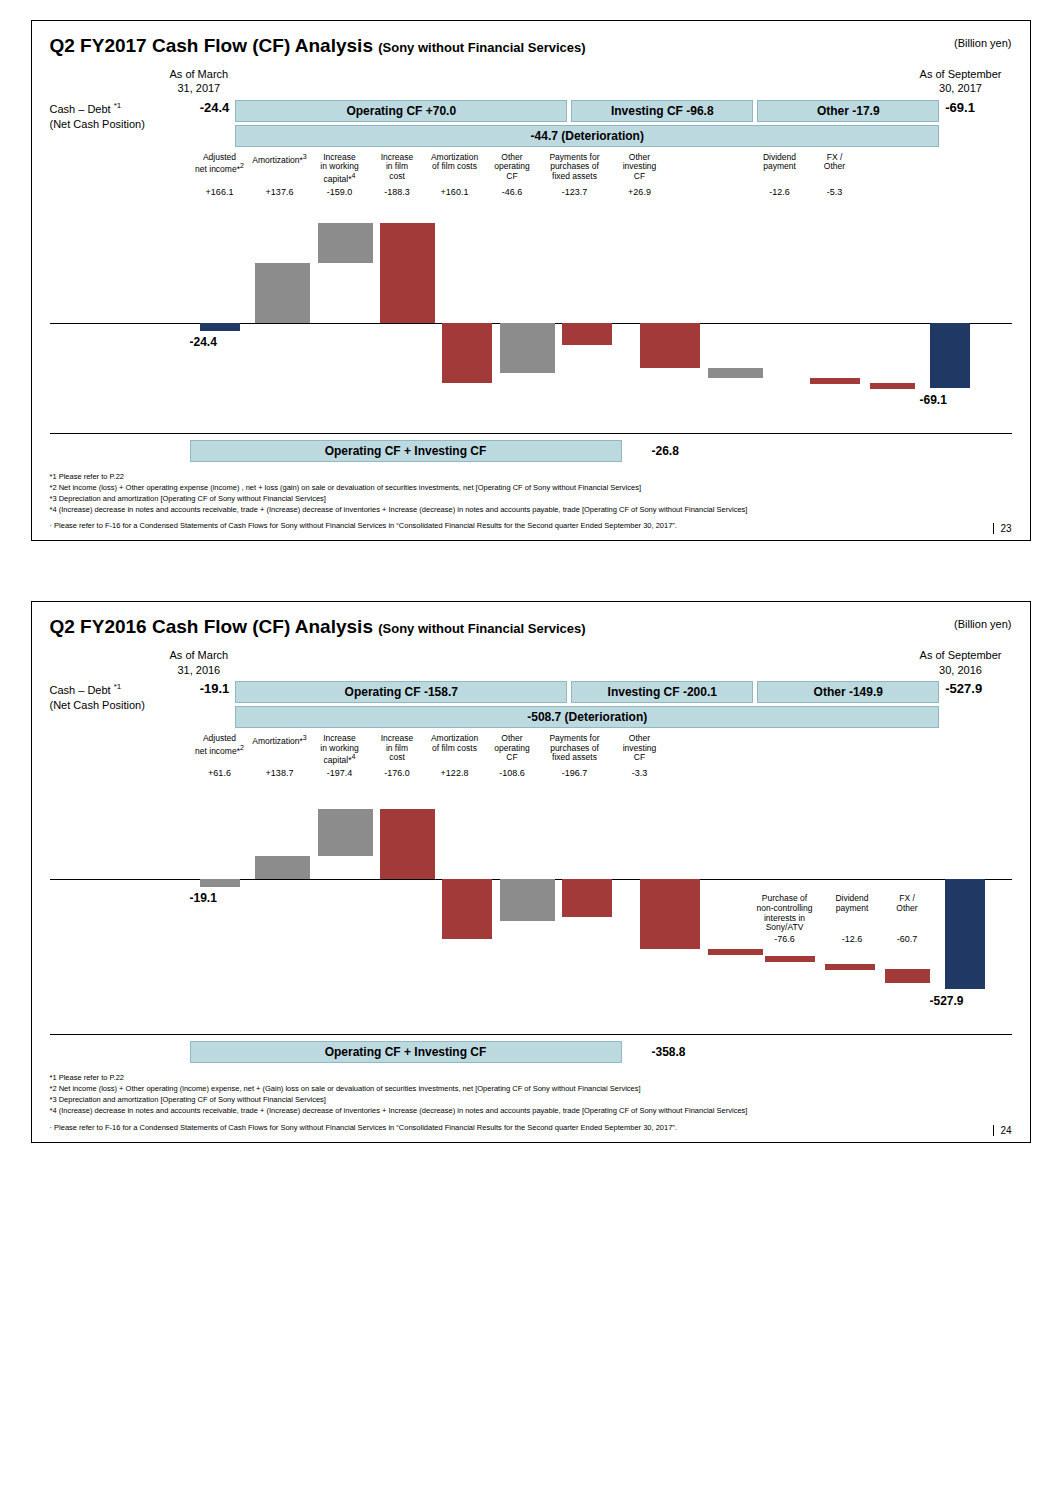(Billion yen)
Q2 FY2017 Cash Flow (CF) Analysis (Sony without Financial Services)
As of March
31, 2017
As of September
30, 2017
Cash – Debt *1
(Net Cash Position)
-24.4
Operating CF +70.0
Investing CF -96.8
Other -17.9
-44.7 (Deterioration)
-69.1
Adjusted
net income*2
Amortization*3
Increase
in working
capital*4
Increase
in film
cost
Amortization
of film costs
Other
operating
CF
Payments for
purchases of
fixed assets
Other
investing
CF
Dividend
payment
FX /
Other
+166.1
+137.6
-159.0
-188.3
+160.1
-46.6
-123.7
+26.9
-12.6
-5.3
-24.4
-69.1
Operating CF + Investing CF
-26.8
*1 Please refer to P.22
*2 Net income (loss) + Other operating expense (income) , net + loss (gain) on sale or devaluation of securities investments, net [Operating CF of Sony without Financial Services]
*3 Depreciation and amortization [Operating CF of Sony without Financial Services]
*4 (Increase) decrease in notes and accounts receivable, trade + (Increase) decrease of inventories + Increase (decrease) in notes and accounts payable, trade [Operating CF of Sony without Financial Services]
· Please refer to F-16 for a Condensed Statements of Cash Flows for Sony without Financial Services in “Consolidated Financial Results for the Second quarter Ended September 30, 2017”.
23
(Billion yen)
Q2 FY2016 Cash Flow (CF) Analysis (Sony without Financial Services)
As of March
31, 2016
As of September
30, 2016
Cash – Debt *1
(Net Cash Position)
-19.1
Operating CF -158.7
Investing CF -200.1
Other -149.9
-508.7 (Deterioration)
-527.9
Adjusted
net income*2
Amortization*3
Increase
in working
capital*4
Increase
in film
cost
Amortization
of film costs
Other
operating
CF
Payments for
purchases of
fixed assets
Other
investing
CF
+61.6
+138.7
-197.4
-176.0
+122.8
-108.6
-196.7
-3.3
-19.1
Purchase of
non-controlling
interests in
Sony/ATV
Dividend
payment
FX /
Other
-76.6
-12.6
-60.7
-527.9
Operating CF + Investing CF
-358.8
*1 Please refer to P.22
*2 Net income (loss) + Other operating (income) expense, net + (Gain) loss on sale or devaluation of securities investments, net [Operating CF of Sony without Financial Services]
*3 Depreciation and amortization [Operating CF of Sony without Financial Services]
*4 (Increase) decrease in notes and accounts receivable, trade + (Increase) decrease of inventories + Increase (decrease) in notes and accounts payable, trade [Operating CF of Sony without Financial Services]
· Please refer to F-16 for a Condensed Statements of Cash Flows for Sony without Financial Services in “Consolidated Financial Results for the Second quarter Ended September 30, 2017”.
24